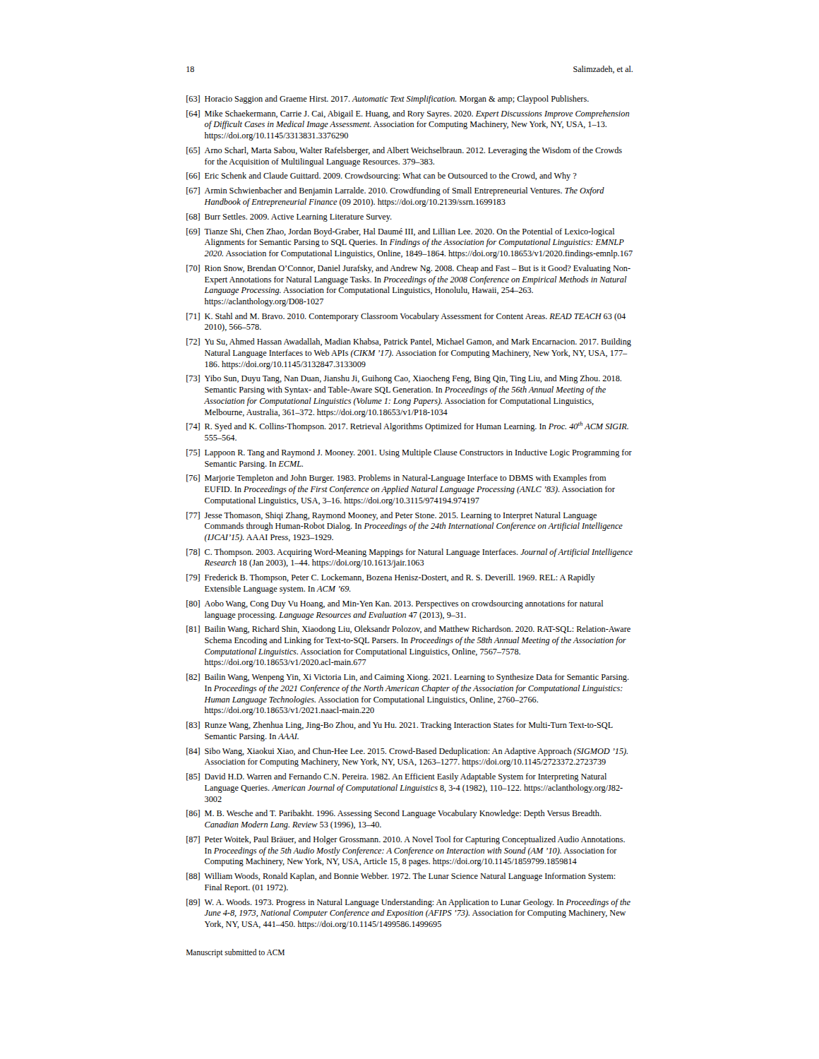18 Salimzadeh, et al.
[63] Horacio Saggion and Graeme Hirst. 2017. Automatic Text Simplification. Morgan & amp; Claypool Publishers.
[64] Mike Schaekermann, Carrie J. Cai, Abigail E. Huang, and Rory Sayres. 2020. Expert Discussions Improve Comprehension of Difficult Cases in Medical Image Assessment. Association for Computing Machinery, New York, NY, USA, 1–13. https://doi.org/10.1145/3313831.3376290
[65] Arno Scharl, Marta Sabou, Walter Rafelsberger, and Albert Weichselbraun. 2012. Leveraging the Wisdom of the Crowds for the Acquisition of Multilingual Language Resources. 379–383.
[66] Eric Schenk and Claude Guittard. 2009. Crowdsourcing: What can be Outsourced to the Crowd, and Why ?
[67] Armin Schwienbacher and Benjamin Larralde. 2010. Crowdfunding of Small Entrepreneurial Ventures. The Oxford Handbook of Entrepreneurial Finance (09 2010). https://doi.org/10.2139/ssrn.1699183
[68] Burr Settles. 2009. Active Learning Literature Survey.
[69] Tianze Shi, Chen Zhao, Jordan Boyd-Graber, Hal Daumé III, and Lillian Lee. 2020. On the Potential of Lexico-logical Alignments for Semantic Parsing to SQL Queries. In Findings of the Association for Computational Linguistics: EMNLP 2020. Association for Computational Linguistics, Online, 1849–1864. https://doi.org/10.18653/v1/2020.findings-emnlp.167
[70] Rion Snow, Brendan O’Connor, Daniel Jurafsky, and Andrew Ng. 2008. Cheap and Fast – But is it Good? Evaluating Non-Expert Annotations for Natural Language Tasks. In Proceedings of the 2008 Conference on Empirical Methods in Natural Language Processing. Association for Computational Linguistics, Honolulu, Hawaii, 254–263. https://aclanthology.org/D08-1027
[71] K. Stahl and M. Bravo. 2010. Contemporary Classroom Vocabulary Assessment for Content Areas. READ TEACH 63 (04 2010), 566–578.
[72] Yu Su, Ahmed Hassan Awadallah, Madian Khabsa, Patrick Pantel, Michael Gamon, and Mark Encarnacion. 2017. Building Natural Language Interfaces to Web APIs (CIKM ’17). Association for Computing Machinery, New York, NY, USA, 177–186. https://doi.org/10.1145/3132847.3133009
[73] Yibo Sun, Duyu Tang, Nan Duan, Jianshu Ji, Guihong Cao, Xiaocheng Feng, Bing Qin, Ting Liu, and Ming Zhou. 2018. Semantic Parsing with Syntax- and Table-Aware SQL Generation. In Proceedings of the 56th Annual Meeting of the Association for Computational Linguistics (Volume 1: Long Papers). Association for Computational Linguistics, Melbourne, Australia, 361–372. https://doi.org/10.18653/v1/P18-1034
[74] R. Syed and K. Collins-Thompson. 2017. Retrieval Algorithms Optimized for Human Learning. In Proc. 40th ACM SIGIR. 555–564.
[75] Lappoon R. Tang and Raymond J. Mooney. 2001. Using Multiple Clause Constructors in Inductive Logic Programming for Semantic Parsing. In ECML.
[76] Marjorie Templeton and John Burger. 1983. Problems in Natural-Language Interface to DBMS with Examples from EUFID. In Proceedings of the First Conference on Applied Natural Language Processing (ANLC ’83). Association for Computational Linguistics, USA, 3–16. https://doi.org/10.3115/974194.974197
[77] Jesse Thomason, Shiqi Zhang, Raymond Mooney, and Peter Stone. 2015. Learning to Interpret Natural Language Commands through Human-Robot Dialog. In Proceedings of the 24th International Conference on Artificial Intelligence (IJCAI’15). AAAI Press, 1923–1929.
[78] C. Thompson. 2003. Acquiring Word-Meaning Mappings for Natural Language Interfaces. Journal of Artificial Intelligence Research 18 (Jan 2003), 1–44. https://doi.org/10.1613/jair.1063
[79] Frederick B. Thompson, Peter C. Lockemann, Bozena Henisz-Dostert, and R. S. Deverill. 1969. REL: A Rapidly Extensible Language system. In ACM ’69.
[80] Aobo Wang, Cong Duy Vu Hoang, and Min-Yen Kan. 2013. Perspectives on crowdsourcing annotations for natural language processing. Language Resources and Evaluation 47 (2013), 9–31.
[81] Bailin Wang, Richard Shin, Xiaodong Liu, Oleksandr Polozov, and Matthew Richardson. 2020. RAT-SQL: Relation-Aware Schema Encoding and Linking for Text-to-SQL Parsers. In Proceedings of the 58th Annual Meeting of the Association for Computational Linguistics. Association for Computational Linguistics, Online, 7567–7578. https://doi.org/10.18653/v1/2020.acl-main.677
[82] Bailin Wang, Wenpeng Yin, Xi Victoria Lin, and Caiming Xiong. 2021. Learning to Synthesize Data for Semantic Parsing. In Proceedings of the 2021 Conference of the North American Chapter of the Association for Computational Linguistics: Human Language Technologies. Association for Computational Linguistics, Online, 2760–2766. https://doi.org/10.18653/v1/2021.naacl-main.220
[83] Runze Wang, Zhenhua Ling, Jing-Bo Zhou, and Yu Hu. 2021. Tracking Interaction States for Multi-Turn Text-to-SQL Semantic Parsing. In AAAI.
[84] Sibo Wang, Xiaokui Xiao, and Chun-Hee Lee. 2015. Crowd-Based Deduplication: An Adaptive Approach (SIGMOD ’15). Association for Computing Machinery, New York, NY, USA, 1263–1277. https://doi.org/10.1145/2723372.2723739
[85] David H.D. Warren and Fernando C.N. Pereira. 1982. An Efficient Easily Adaptable System for Interpreting Natural Language Queries. American Journal of Computational Linguistics 8, 3-4 (1982), 110–122. https://aclanthology.org/J82-3002
[86] M. B. Wesche and T. Paribakht. 1996. Assessing Second Language Vocabulary Knowledge: Depth Versus Breadth. Canadian Modern Lang. Review 53 (1996), 13–40.
[87] Peter Woitek, Paul Bräuer, and Holger Grossmann. 2010. A Novel Tool for Capturing Conceptualized Audio Annotations. In Proceedings of the 5th Audio Mostly Conference: A Conference on Interaction with Sound (AM ’10). Association for Computing Machinery, New York, NY, USA, Article 15, 8 pages. https://doi.org/10.1145/1859799.1859814
[88] William Woods, Ronald Kaplan, and Bonnie Webber. 1972. The Lunar Science Natural Language Information System: Final Report. (01 1972).
[89] W. A. Woods. 1973. Progress in Natural Language Understanding: An Application to Lunar Geology. In Proceedings of the June 4-8, 1973, National Computer Conference and Exposition (AFIPS ’73). Association for Computing Machinery, New York, NY, USA, 441–450. https://doi.org/10.1145/1499586.1499695
Manuscript submitted to ACM